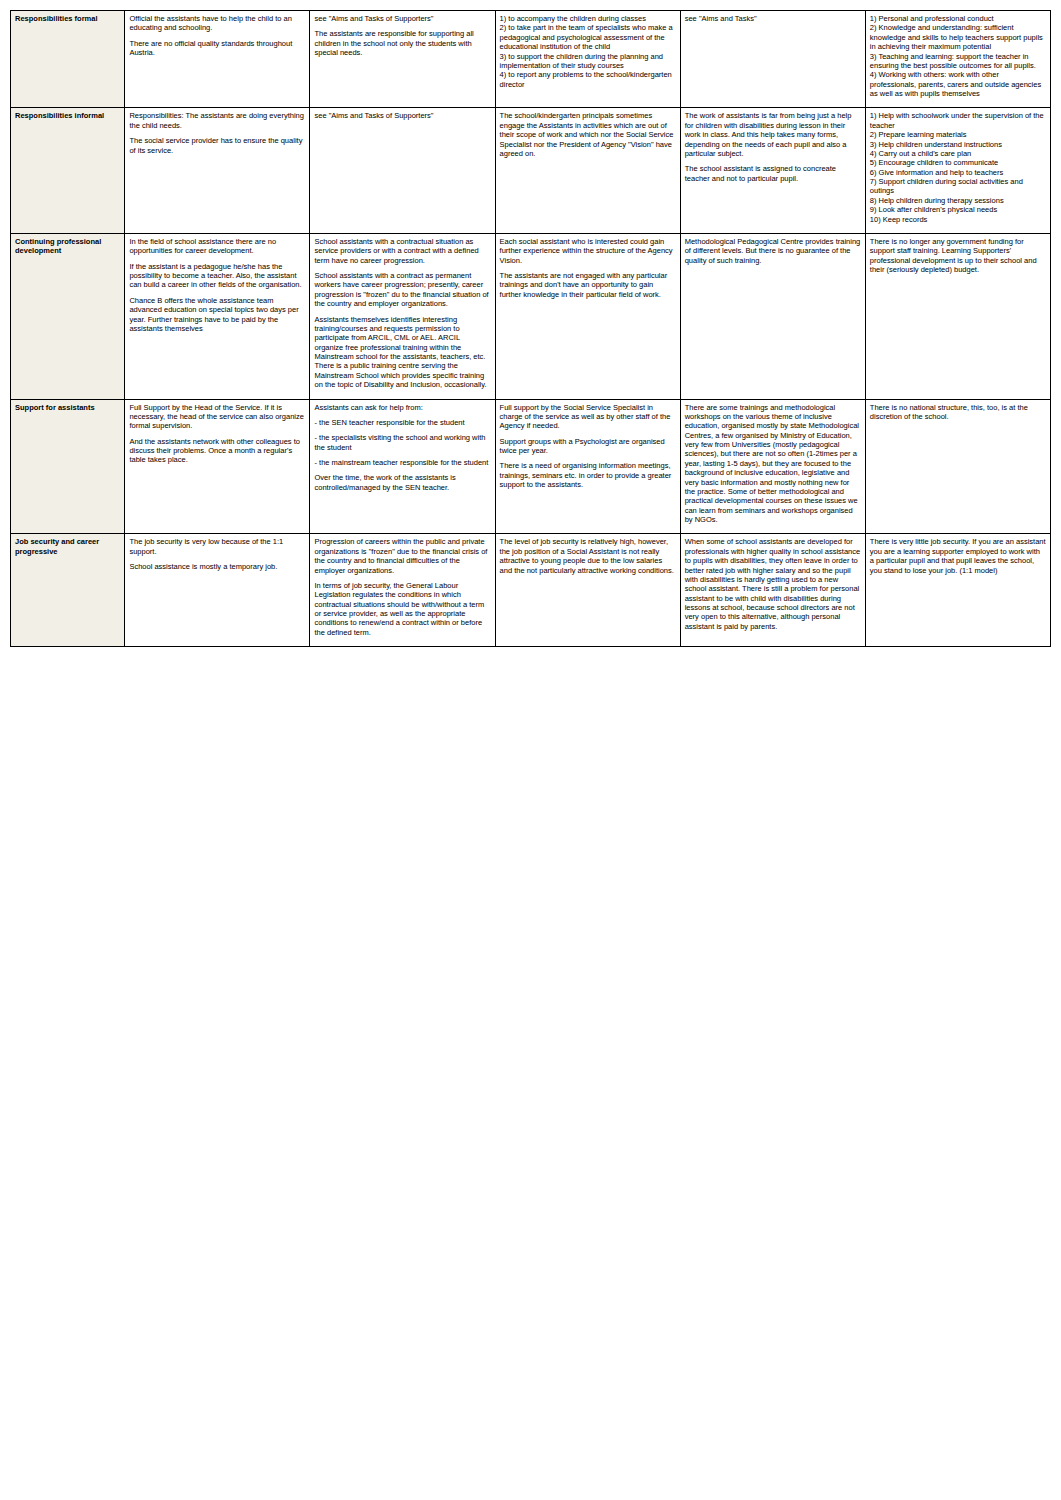| Responsibilities formal | Official the assistants have to help the child to an educating and schooling. There are no official quality standards throughout Austria. | see "Aims and Tasks of Supporters" The assistants are responsible for supporting all children in the school not only the students with special needs. | 1) to accompany the children during classes 2) to take part in the team of specialists who make a pedagogical and psychological assessment of the educational institution of the child 3) to support the children during the planning and implementation of their study courses 4) to report any problems to the school/kindergarten director | see "Aims and Tasks" | 1) Personal and professional conduct 2) Knowledge and understanding: sufficient knowledge and skills to help teachers support pupils in achieving their maximum potential 3) Teaching and learning: support the teacher in ensuring the best possible outcomes for all pupils. 4) Working with others: work with other professionals, parents, carers and outside agencies as well as with pupils themselves |
| Responsibilities informal | Responsibilities: The assistants are doing everything the child needs. The social service provider has to ensure the quality of its service. | see "Aims and Tasks of Supporters" | The school/kindergarten principals sometimes engage the Assistants in activities which are out of their scope of work and which nor the Social Service Specialist nor the President of Agency "Vision" have agreed on. | The work of assistants is far from being just a help for children with disabilities during lesson in their work in class. And this help takes many forms, depending on the needs of each pupil and also a particular subject. The school assistant is assigned to concreate teacher and not to particular pupil. | 1) Help with schoolwork under the supervision of the teacher 2) Prepare learning materials 3) Help children understand instructions 4) Carry out a child's care plan 5) Encourage children to communicate 6) Give information and help to teachers 7) Support children during social activities and outings 8) Help children during therapy sessions 9) Look after children's physical needs 10) Keep records |
| Continuing professional development | In the field of school assistance there are no opportunities for career development. If the assistant is a pedagogue he/she has the possibility to become a teacher. Also, the assistant can build a career in other fields of the organisation. Chance B offers the whole assistance team advanced education on special topics two days per year. Further trainings have to be paid by the assistants themselves | School assistants with a contractual situation as service providers or with a contract with a defined term have no career progression. School assistants with a contract as permanent workers have career progression; presently, career progression is "frozen" du to the financial situation of the country and employer organizations. Assistants themselves identifies interesting training/courses and requests permission to participate from ARCIL, CML or AEL. ARCIL organize free professional training within the Mainstream school for the assistants, teachers, etc. There is a public training centre serving the Mainstream School which provides specific training on the topic of Disability and Inclusion, occasionally. | Each social assistant who is interested could gain further experience within the structure of the Agency Vision. The assistants are not engaged with any particular trainings and don't have an opportunity to gain further knowledge in their particular field of work. | Methodological Pedagogical Centre provides training of different levels. But there is no guarantee of the quality of such training. | There is no longer any government funding for support staff training. Learning Supporters' professional development is up to their school and their (seriously depleted) budget. |
| Support for assistants | Full Support by the Head of the Service. If it is necessary, the head of the service can also organize formal supervision. And the assistants network with other colleagues to discuss their problems. Once a month a regular's table takes place. | Assistants can ask for help from: - the SEN teacher responsible for the student - the specialists visiting the school and working with the student - the mainstream teacher responsible for the student Over the time, the work of the assistants is controlled/managed by the SEN teacher. | Full support by the Social Service Specialist in charge of the service as well as by other staff of the Agency if needed. Support groups with a Psychologist are organised twice per year. There is a need of organising information meetings, trainings, seminars etc. in order to provide a greater support to the assistants. | There are some trainings and methodological workshops on the various theme of inclusive education, organised mostly by state Methodological Centres, a few organised by Ministry of Education, very few from Universities (mostly pedagogical sciences), but there are not so often (1-2times per a year, lasting 1-5 days), but they are focused to the background of inclusive education, legislative and very basic information and mostly nothing new for the practice. Some of better methodological and practical developmental courses on these issues we can learn from seminars and workshops organised by NGOs. | There is no national structure, this, too, is at the discretion of the school. |
| Job security and career progressive | The job security is very low because of the 1:1 support. School assistance is mostly a temporary job. | Progression of careers within the public and private organizations is "frozen" due to the financial crisis of the country and to financial difficulties of the employer organizations. In terms of job security, the General Labour Legislation regulates the conditions in which contractual situations should be with/without a term or service provider, as well as the appropriate conditions to renew/end a contract within or before the defined term. | The level of job security is relatively high, however, the job position of a Social Assistant is not really attractive to young people due to the low salaries and the not particularly attractive working conditions. | When some of school assistants are developed for professionals with higher quality in school assistance to pupils with disabilities, they often leave in order to better rated job with higher salary and so the pupil with disabilities is hardly getting used to a new school assistant. There is still a problem for personal assistant to be with child with disabilities during lessons at school, because school directors are not very open to this alternative, although personal assistant is paid by parents. | There is very little job security. If you are an assistant you are a learning supporter employed to work with a particular pupil and that pupil leaves the school, you stand to lose your job. (1:1 model) |